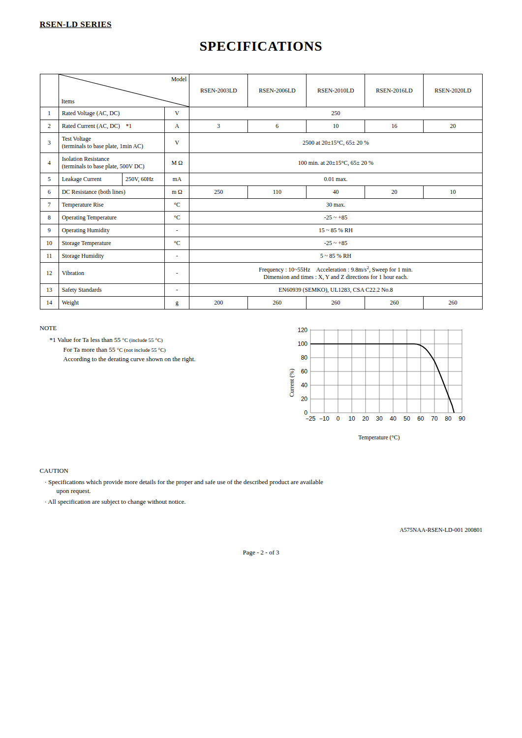RSEN-LD SERIES
SPECIFICATIONS
| | Model Items | RSEN-2003LD | RSEN-2006LD | RSEN-2010LD | RSEN-2016LD | RSEN-2020LD |
| 1 | Rated Voltage (AC, DC) | V | 250 |
| 2 | Rated Current (AC, DC) *1 | A | 3 | 6 | 10 | 16 | 20 |
| 3 | Test Voltage (terminals to base plate, 1min AC) | V | 2500 at 20±15°C, 65± 20 % |
| 4 | Isolation Resistance (terminals to base plate, 500V DC) | M Ω | 100 min. at 20±15°C, 65± 20 % |
| 5 | / Leakage Current / 250V, 60Hz / | mA | 0.01 max. |
| 6 | DC Resistance (both lines) | m Ω | 250 | 110 | 40 | 20 | 10 |
| 7 | Temperature Rise | °C | 30 max. |
| 8 | Operating Temperature | °C | -25 ~ +85 |
| 9 | Operating Humidity | - | 15 ~ 85 % RH |
| 10 | Storage Temperature | °C | -25 ~ +85 |
| 11 | Storage Humidity | - | 5 ~ 85 % RH |
| 12 | Vibration | - | Frequency : 10~55Hz Acceleration : 9.8m/s 2 , Sweep for 1 min. Dimension and times : X, Y and Z directions for 1 hour each. |
| 13 | Safety Standards | - | EN60939 (SEMKO), UL1283, CSA C22.2 No.8 |
| 14 | Weight | g | 200 | 260 | 260 | 260 | 260 |
NOTE
*1 Value for Ta less than 55 °C (include 55 °C)
For Ta more than 55 °C (not include 55 °C)
According to the derating curve shown on the right.
Current (%) 120 100 80 60 40 20 0 −25 −10 0 10 20 30 40 50 60 70 80 90
Temperature (°C)
CAUTION
· Specifications which provide more details for the proper and safe use of the described product are available upon request.
· All specification are subject to change without notice.
A575NAA-RSEN-LD-001 200801
Page - 2 - of 3